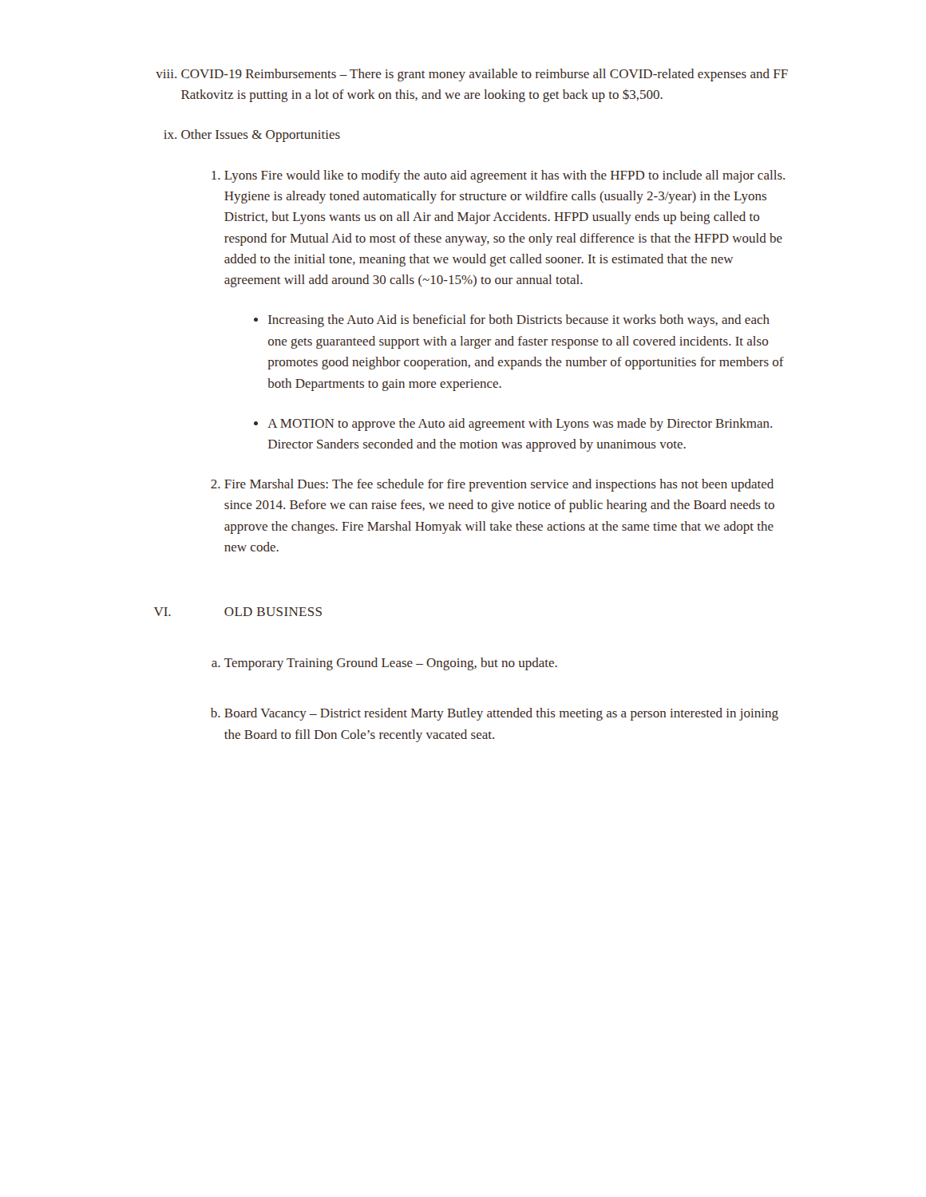COVID-19 Reimbursements – There is grant money available to reimburse all COVID-related expenses and FF Ratkovitz is putting in a lot of work on this, and we are looking to get back up to $3,500.
Other Issues & Opportunities
Lyons Fire would like to modify the auto aid agreement it has with the HFPD to include all major calls. Hygiene is already toned automatically for structure or wildfire calls (usually 2-3/year) in the Lyons District, but Lyons wants us on all Air and Major Accidents. HFPD usually ends up being called to respond for Mutual Aid to most of these anyway, so the only real difference is that the HFPD would be added to the initial tone, meaning that we would get called sooner. It is estimated that the new agreement will add around 30 calls (~10-15%) to our annual total.
Increasing the Auto Aid is beneficial for both Districts because it works both ways, and each one gets guaranteed support with a larger and faster response to all covered incidents. It also promotes good neighbor cooperation, and expands the number of opportunities for members of both Departments to gain more experience.
A MOTION to approve the Auto aid agreement with Lyons was made by Director Brinkman. Director Sanders seconded and the motion was approved by unanimous vote.
Fire Marshal Dues: The fee schedule for fire prevention service and inspections has not been updated since 2014. Before we can raise fees, we need to give notice of public hearing and the Board needs to approve the changes. Fire Marshal Homyak will take these actions at the same time that we adopt the new code.
VI.
OLD BUSINESS
Temporary Training Ground Lease – Ongoing, but no update.
Board Vacancy – District resident Marty Butley attended this meeting as a person interested in joining the Board to fill Don Cole’s recently vacated seat.